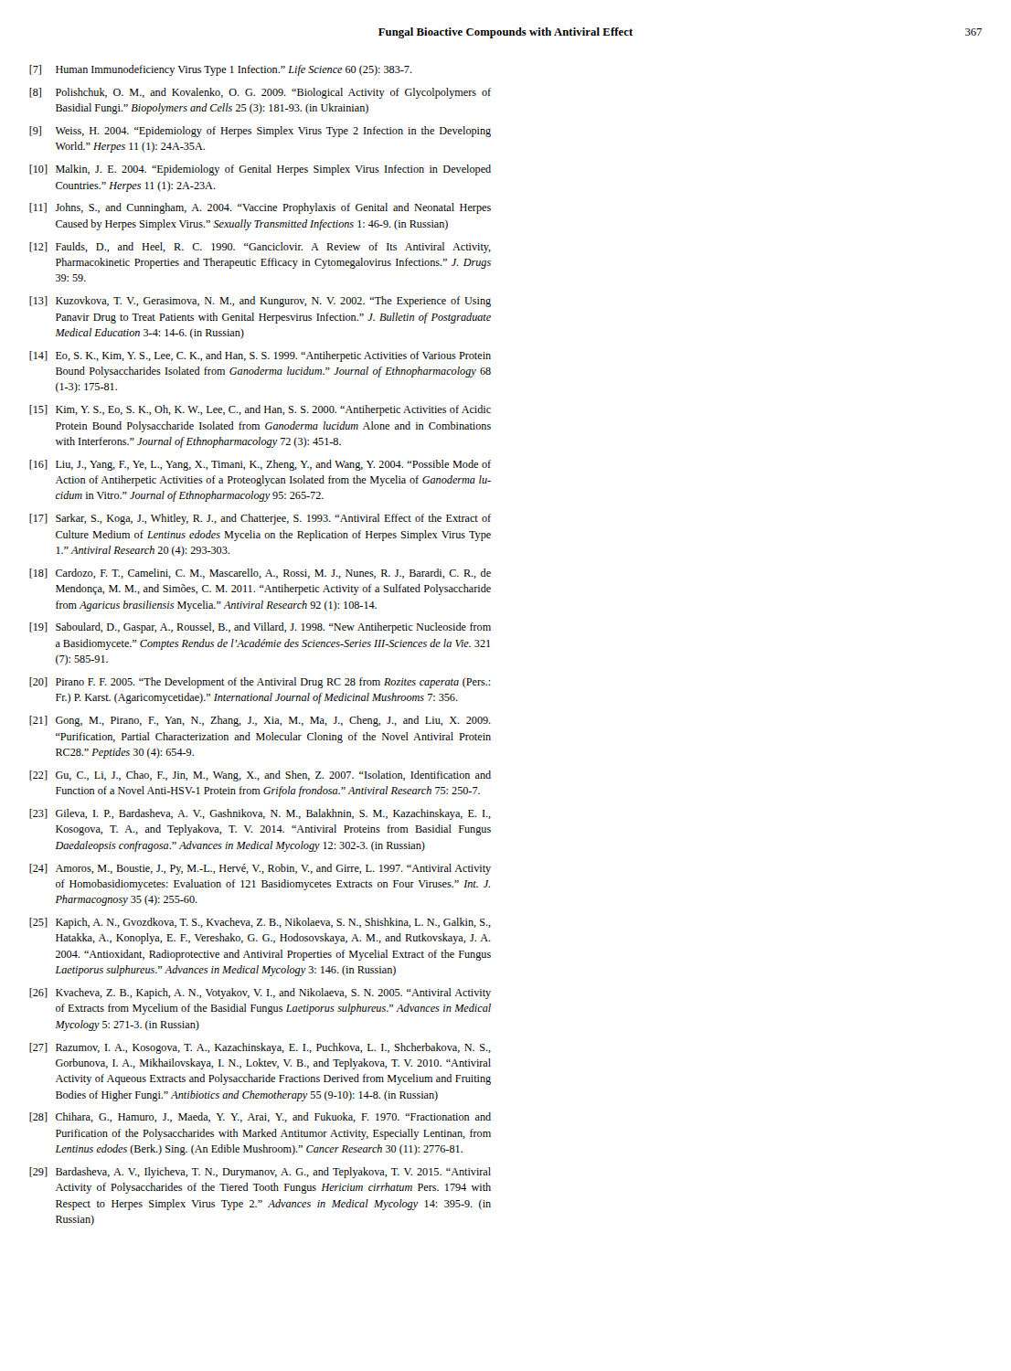Fungal Bioactive Compounds with Antiviral Effect 367
[7] Human Immunodeficiency Virus Type 1 Infection.” Life Science 60 (25): 383-7.
[8] Polishchuk, O. M., and Kovalenko, O. G. 2009. “Biological Activity of Glycolpolymers of Basidial Fungi.” Biopolymers and Cells 25 (3): 181-93. (in Ukrainian)
[9] Weiss, H. 2004. “Epidemiology of Herpes Simplex Virus Type 2 Infection in the Developing World.” Herpes 11 (1): 24A-35A.
[10] Malkin, J. E. 2004. “Epidemiology of Genital Herpes Simplex Virus Infection in Developed Countries.” Herpes 11 (1): 2A-23A.
[11] Johns, S., and Cunningham, A. 2004. “Vaccine Prophylaxis of Genital and Neonatal Herpes Caused by Herpes Simplex Virus.” Sexually Transmitted Infections 1: 46-9. (in Russian)
[12] Faulds, D., and Heel, R. C. 1990. “Ganciclovir. A Review of Its Antiviral Activity, Pharmacokinetic Properties and Therapeutic Efficacy in Cytomegalovirus Infections.” J. Drugs 39: 59.
[13] Kuzovkova, T. V., Gerasimova, N. M., and Kungurov, N. V. 2002. “The Experience of Using Panavir Drug to Treat Patients with Genital Herpesvirus Infection.” J. Bulletin of Postgraduate Medical Education 3-4: 14-6. (in Russian)
[14] Eo, S. K., Kim, Y. S., Lee, C. K., and Han, S. S. 1999. “Antiherpetic Activities of Various Protein Bound Polysaccharides Isolated from Ganoderma lucidum.” Journal of Ethnopharmacology 68 (1-3): 175-81.
[15] Kim, Y. S., Eo, S. K., Oh, K. W., Lee, C., and Han, S. S. 2000. “Antiherpetic Activities of Acidic Protein Bound Polysaccharide Isolated from Ganoderma lucidum Alone and in Combinations with Interferons.” Journal of Ethnopharmacology 72 (3): 451-8.
[16] Liu, J., Yang, F., Ye, L., Yang, X., Timani, K., Zheng, Y., and Wang, Y. 2004. “Possible Mode of Action of Antiherpetic Activities of a Proteoglycan Isolated from the Mycelia of Ganoderma lucidum in Vitro.” Journal of Ethnopharmacology 95: 265-72.
[17] Sarkar, S., Koga, J., Whitley, R. J., and Chatterjee, S. 1993. “Antiviral Effect of the Extract of Culture Medium of Lentinus edodes Mycelia on the Replication of Herpes Simplex Virus Type 1.” Antiviral Research 20 (4): 293-303.
[18] Cardozo, F. T., Camelini, C. M., Mascarello, A., Rossi, M. J., Nunes, R. J., Barardi, C. R., de Mendonça, M. M., and Simões, C. M. 2011. “Antiherpetic Activity of a Sulfated Polysaccharide from Agaricus brasiliensis Mycelia.” Antiviral Research 92 (1): 108-14.
[19] Saboulard, D., Gaspar, A., Roussel, B., and Villard, J. 1998. “New Antiherpetic Nucleoside from a Basidiomycete.” Comptes Rendus de l’Académie des Sciences-Series III-Sciences de la Vie. 321 (7): 585-91.
[20] Pirano F. F. 2005. “The Development of the Antiviral Drug RC 28 from Rozites caperata (Pers.: Fr.) P. Karst. (Agaricomycetidae).” International Journal of Medicinal Mushrooms 7: 356.
[21] Gong, M., Pirano, F., Yan, N., Zhang, J., Xia, M., Ma, J., Cheng, J., and Liu, X. 2009. “Purification, Partial Characterization and Molecular Cloning of the Novel Antiviral Protein RC28.” Peptides 30 (4): 654-9.
[22] Gu, C., Li, J., Chao, F., Jin, M., Wang, X., and Shen, Z. 2007. “Isolation, Identification and Function of a Novel Anti-HSV-1 Protein from Grifola frondosa.” Antiviral Research 75: 250-7.
[23] Gileva, I. P., Bardasheva, A. V., Gashnikova, N. M., Balakhnin, S. M., Kazachinskaya, E. I., Kosogova, T. A., and Teplyakova, T. V. 2014. “Antiviral Proteins from Basidial Fungus Daedaleopsis confragosa.” Advances in Medical Mycology 12: 302-3. (in Russian)
[24] Amoros, M., Boustie, J., Py, M.-L., Hervé, V., Robin, V., and Girre, L. 1997. “Antiviral Activity of Homobasidiomycetes: Evaluation of 121 Basidiomycetes Extracts on Four Viruses.” Int. J. Pharmacognosy 35 (4): 255-60.
[25] Kapich, A. N., Gvozdkova, T. S., Kvacheva, Z. B., Nikolaeva, S. N., Shishkina, L. N., Galkin, S., Hatakka, A., Konoplya, E. F., Vereshako, G. G., Hodosovskaya, A. M., and Rutkovskaya, J. A. 2004. “Antioxidant, Radioprotective and Antiviral Properties of Mycelial Extract of the Fungus Laetiporus sulphureus.” Advances in Medical Mycology 3: 146. (in Russian)
[26] Kvacheva, Z. B., Kapich, A. N., Votyakov, V. I., and Nikolaeva, S. N. 2005. “Antiviral Activity of Extracts from Mycelium of the Basidial Fungus Laetiporus sulphureus.” Advances in Medical Mycology 5: 271-3. (in Russian)
[27] Razumov, I. A., Kosogova, T. A., Kazachinskaya, E. I., Puchkova, L. I., Shcherbakova, N. S., Gorbunova, I. A., Mikhailovskaya, I. N., Loktev, V. B., and Teplyakova, T. V. 2010. “Antiviral Activity of Aqueous Extracts and Polysaccharide Fractions Derived from Mycelium and Fruiting Bodies of Higher Fungi.” Antibiotics and Chemotherapy 55 (9-10): 14-8. (in Russian)
[28] Chihara, G., Hamuro, J., Maeda, Y. Y., Arai, Y., and Fukuoka, F. 1970. “Fractionation and Purification of the Polysaccharides with Marked Antitumor Activity, Especially Lentinan, from Lentinus edodes (Berk.) Sing. (An Edible Mushroom).” Cancer Research 30 (11): 2776-81.
[29] Bardasheva, A. V., Ilyicheva, T. N., Durymanov, A. G., and Teplyakova, T. V. 2015. “Antiviral Activity of Polysaccharides of the Tiered Tooth Fungus Hericium cirrhatum Pers. 1794 with Respect to Herpes Simplex Virus Type 2.” Advances in Medical Mycology 14: 395-9. (in Russian)